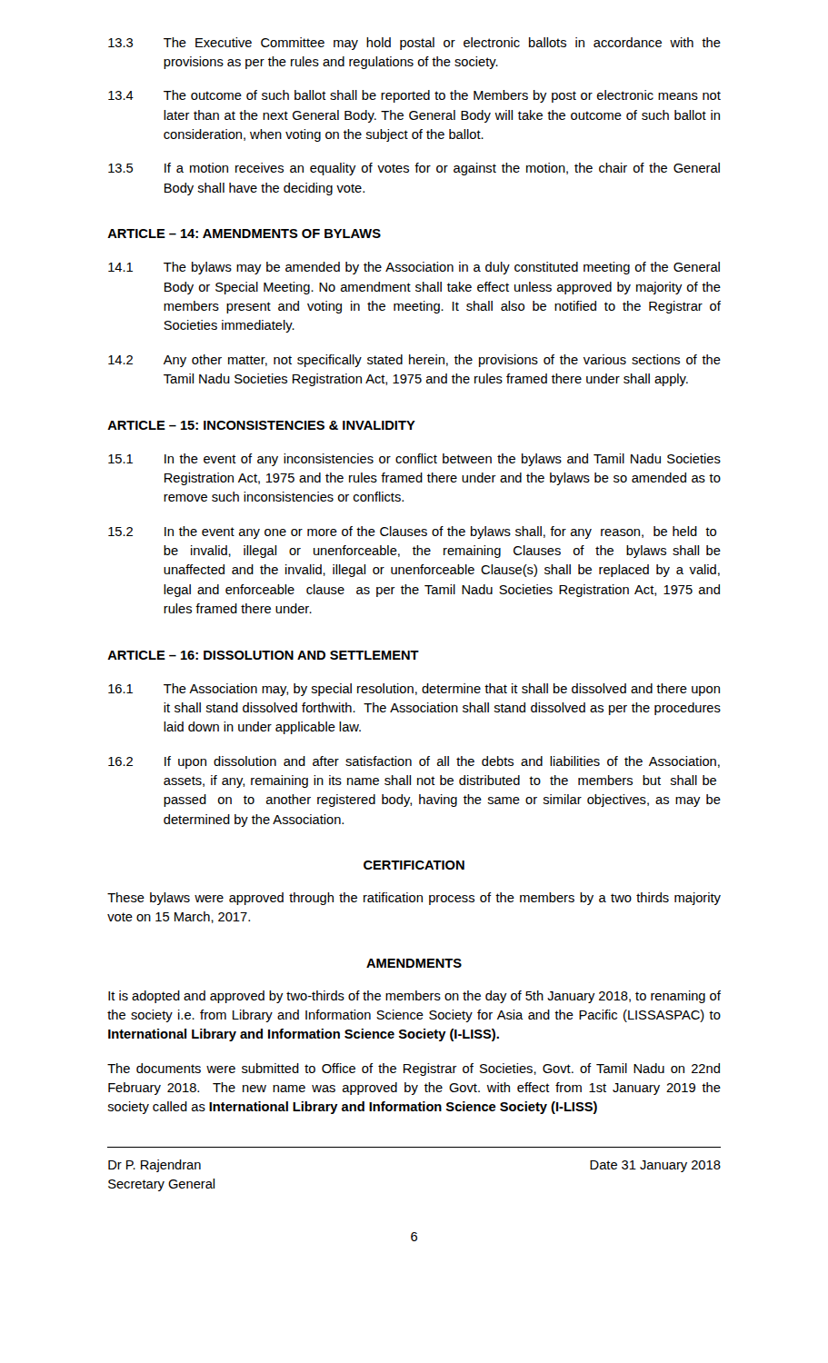13.3
The Executive Committee may hold postal or electronic ballots in accordance with the provisions as per the rules and regulations of the society.
13.4
The outcome of such ballot shall be reported to the Members by post or electronic means not later than at the next General Body. The General Body will take the outcome of such ballot in consideration, when voting on the subject of the ballot.
13.5
If a motion receives an equality of votes for or against the motion, the chair of the General Body shall have the deciding vote.
ARTICLE – 14: AMENDMENTS OF BYLAWS
14.1
The bylaws may be amended by the Association in a duly constituted meeting of the General Body or Special Meeting. No amendment shall take effect unless approved by majority of the members present and voting in the meeting. It shall also be notified to the Registrar of Societies immediately.
14.2
Any other matter, not specifically stated herein, the provisions of the various sections of the Tamil Nadu Societies Registration Act, 1975 and the rules framed there under shall apply.
ARTICLE – 15: INCONSISTENCIES & INVALIDITY
15.1
In the event of any inconsistencies or conflict between the bylaws and Tamil Nadu Societies Registration Act, 1975 and the rules framed there under and the bylaws be so amended as to remove such inconsistencies or conflicts.
15.2
In the event any one or more of the Clauses of the bylaws shall, for any reason, be held to be invalid, illegal or unenforceable, the remaining Clauses of the bylaws shall be unaffected and the invalid, illegal or unenforceable Clause(s) shall be replaced by a valid, legal and enforceable clause as per the Tamil Nadu Societies Registration Act, 1975 and rules framed there under.
ARTICLE – 16: DISSOLUTION AND SETTLEMENT
16.1
The Association may, by special resolution, determine that it shall be dissolved and there upon it shall stand dissolved forthwith. The Association shall stand dissolved as per the procedures laid down in under applicable law.
16.2
If upon dissolution and after satisfaction of all the debts and liabilities of the Association, assets, if any, remaining in its name shall not be distributed to the members but shall be passed on to another registered body, having the same or similar objectives, as may be determined by the Association.
CERTIFICATION
These bylaws were approved through the ratification process of the members by a two thirds majority vote on 15 March, 2017.
AMENDMENTS
It is adopted and approved by two-thirds of the members on the day of 5th January 2018, to renaming of the society i.e. from Library and Information Science Society for Asia and the Pacific (LISSASPAC) to International Library and Information Science Society (I-LISS).
The documents were submitted to Office of the Registrar of Societies, Govt. of Tamil Nadu on 22nd February 2018. The new name was approved by the Govt. with effect from 1st January 2019 the society called as International Library and Information Science Society (I-LISS)
Dr P. Rajendran
Secretary General
Date 31 January 2018
6